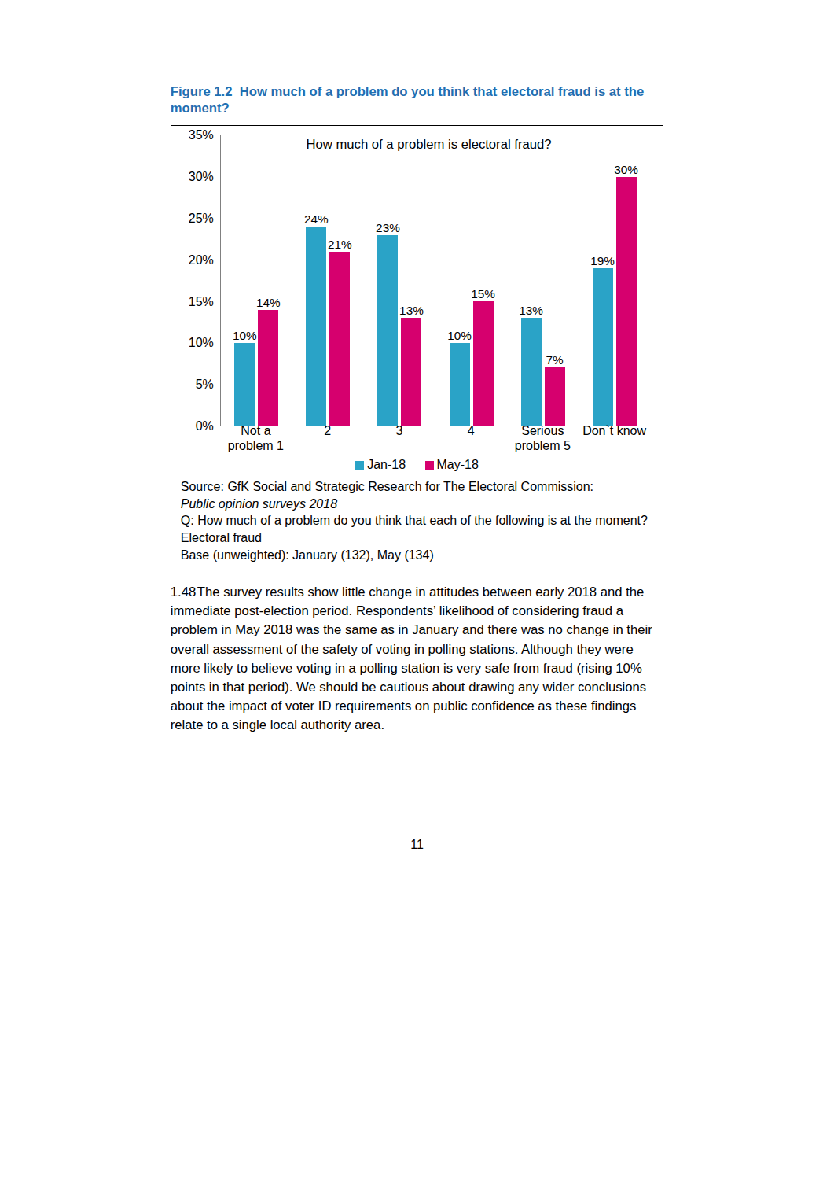Figure 1.2 How much of a problem do you think that electoral fraud is at the moment?
35% 30% 25% 20% 15% 10% 5% 0%
How much of a problem is electoral fraud?
10%
14%
24%
21%
23%
13%
10%
15%
13%
7%
19%
30%
Not a
problem 1
2
3
4
Serious
problem 5
Don`t know
Jan-18 May-18
Source: GfK Social and Strategic Research for The Electoral Commission:
Public opinion surveys 2018
Q: How much of a problem do you think that each of the following is at the moment? Electoral fraud
Base (unweighted): January (132), May (134)
1.48 The survey results show little change in attitudes between early 2018 and the immediate post-election period. Respondents’ likelihood of considering fraud a problem in May 2018 was the same as in January and there was no change in their overall assessment of the safety of voting in polling stations. Although they were more likely to believe voting in a polling station is very safe from fraud (rising 10% points in that period). We should be cautious about drawing any wider conclusions about the impact of voter ID requirements on public confidence as these findings relate to a single local authority area.
11